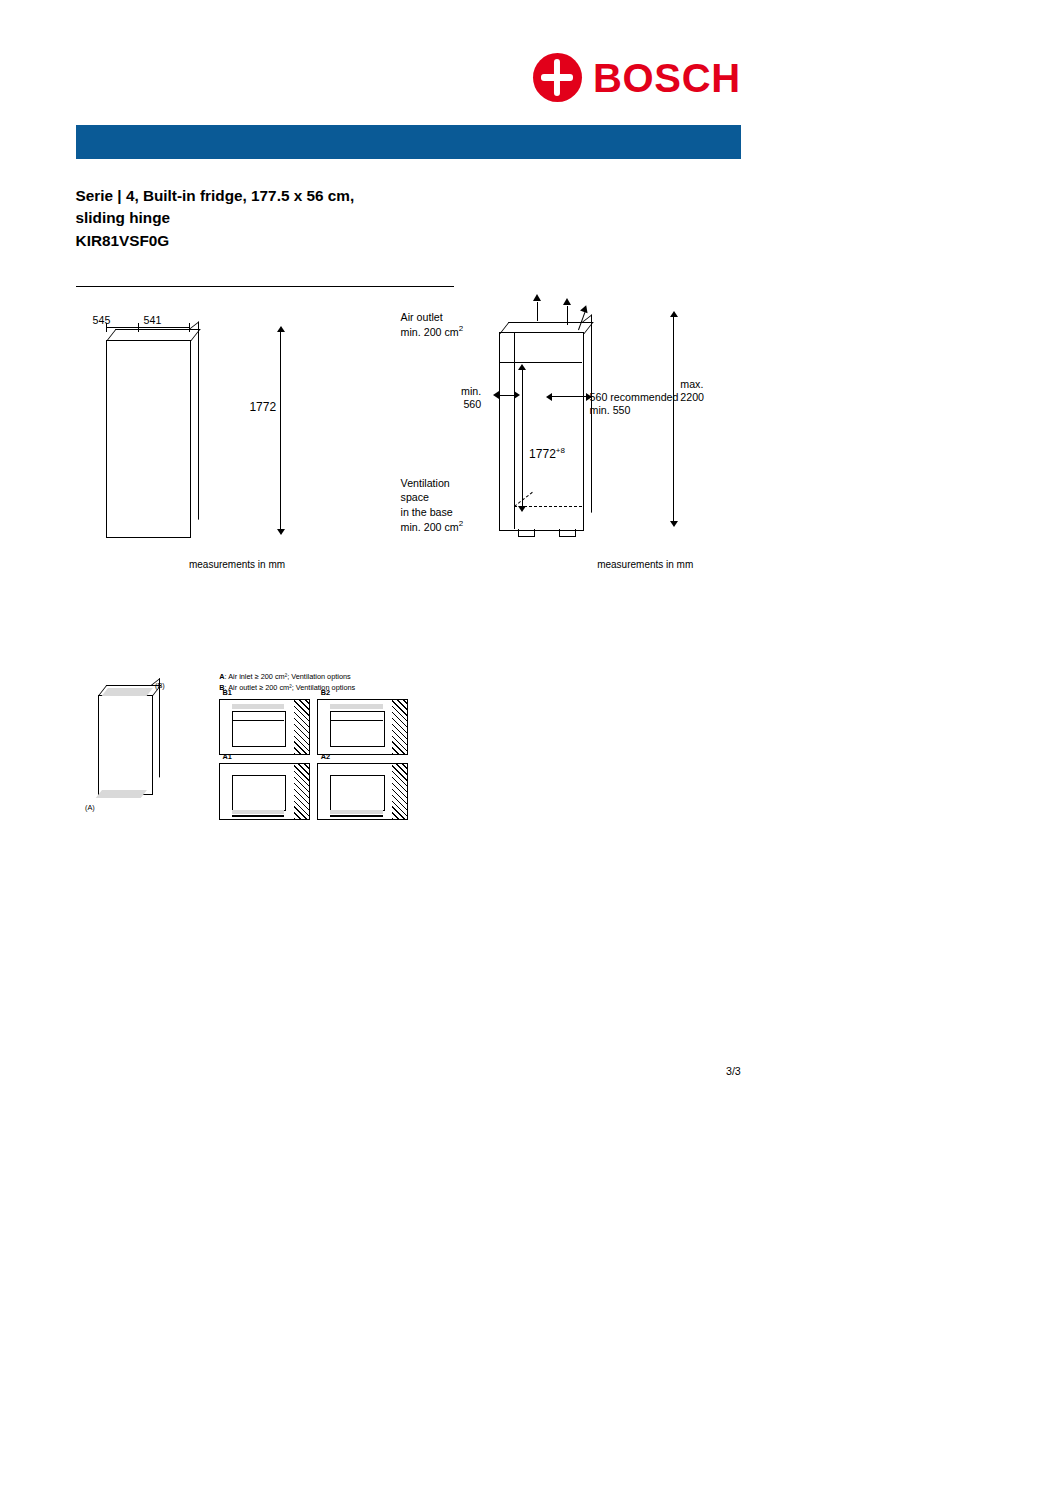BOSCH
Serie | 4, Built-in fridge, 177.5 x 56 cm,
sliding hinge KIR81VSF0G
545
541
1772
measurements in mm
Air outlet
min. 200 cm2
min.
560
560 recommended
min. 550
max.
2200
1772+8
Ventilation
space
in the base
min. 200 cm2
measurements in mm
(A)
(B)
A: Air inlet ≥ 200 cm²; Ventilation options
B: Air outlet ≥ 200 cm²; Ventilation options
B1
B2
A1
A2
3/3